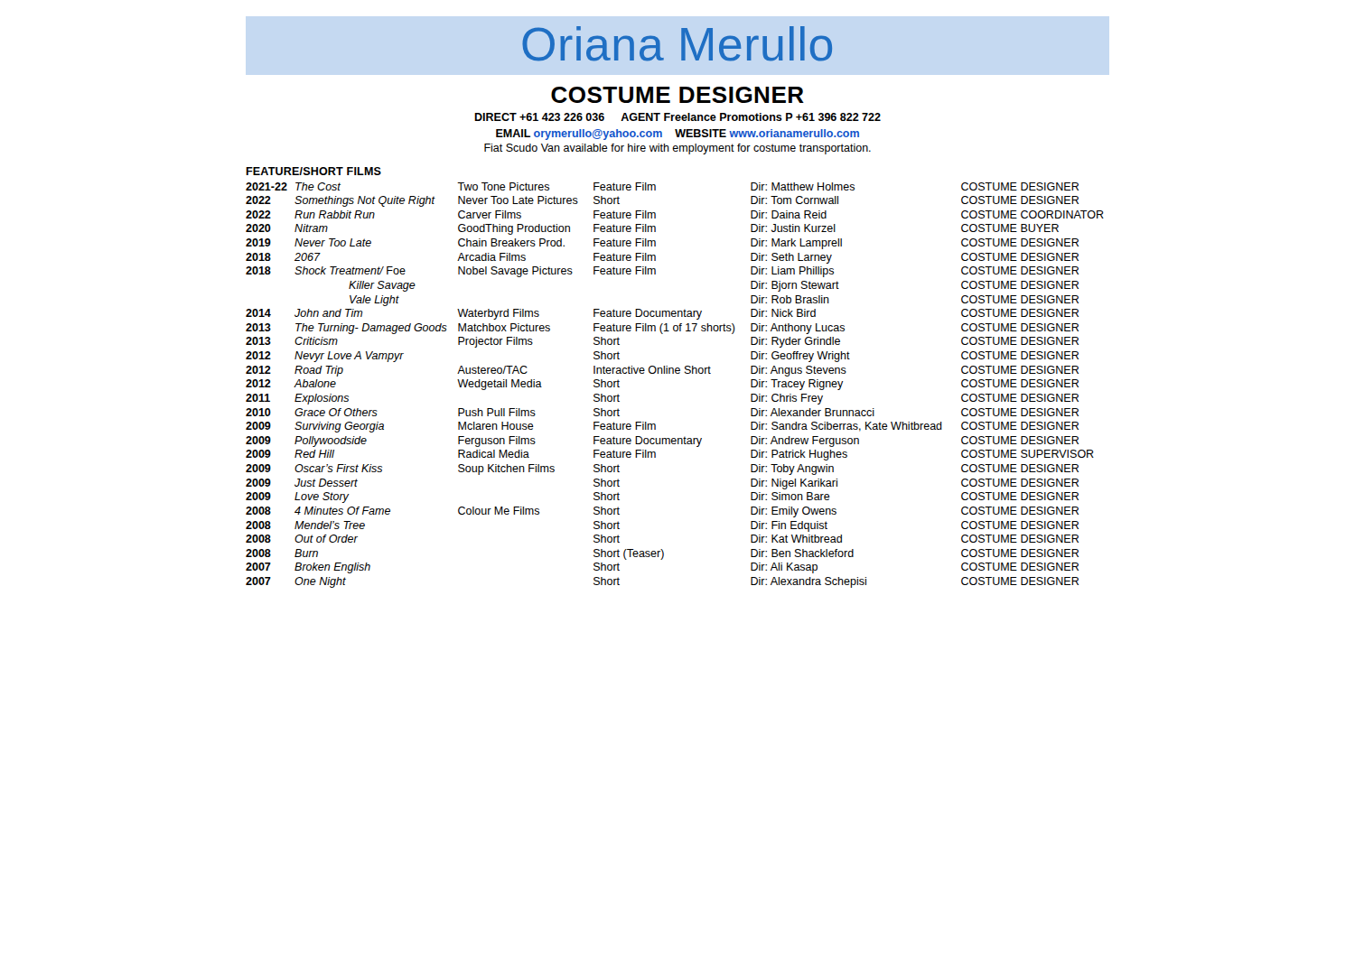Oriana Merullo
COSTUME DESIGNER
DIRECT +61 423 226 036 AGENT Freelance Promotions P +61 396 822 722
EMAIL orymerullo@yahoo.com WEBSITE www.orianamerullo.com
Fiat Scudo Van available for hire with employment for costume transportation.
FEATURE/SHORT FILMS
| 2021-22 | The Cost | Two Tone Pictures | Feature Film | Dir: Matthew Holmes | COSTUME DESIGNER |
| 2022 | Somethings Not Quite Right | Never Too Late Pictures | Short | Dir: Tom Cornwall | COSTUME DESIGNER |
| 2022 | Run Rabbit Run | Carver Films | Feature Film | Dir: Daina Reid | COSTUME COORDINATOR |
| 2020 | Nitram | GoodThing Production | Feature Film | Dir: Justin Kurzel | COSTUME BUYER |
| 2019 | Never Too Late | Chain Breakers Prod. | Feature Film | Dir: Mark Lamprell | COSTUME DESIGNER |
| 2018 | 2067 | Arcadia Films | Feature Film | Dir: Seth Larney | COSTUME DESIGNER |
| 2018 | Shock Treatment/ Foe | Nobel Savage Pictures | Feature Film | Dir: Liam Phillips | COSTUME DESIGNER |
| | Killer Savage | | | Dir: Bjorn Stewart | COSTUME DESIGNER |
| | Vale Light | | | Dir: Rob Braslin | COSTUME DESIGNER |
| 2014 | John and Tim | Waterbyrd Films | Feature Documentary | Dir: Nick Bird | COSTUME DESIGNER |
| 2013 | The Turning- Damaged Goods | Matchbox Pictures | Feature Film (1 of 17 shorts) | Dir: Anthony Lucas | COSTUME DESIGNER |
| 2013 | Criticism | Projector Films | Short | Dir: Ryder Grindle | COSTUME DESIGNER |
| 2012 | Nevyr Love A Vampyr | | Short | Dir: Geoffrey Wright | COSTUME DESIGNER |
| 2012 | Road Trip | Austereo/TAC | Interactive Online Short | Dir: Angus Stevens | COSTUME DESIGNER |
| 2012 | Abalone | Wedgetail Media | Short | Dir: Tracey Rigney | COSTUME DESIGNER |
| 2011 | Explosions | | Short | Dir: Chris Frey | COSTUME DESIGNER |
| 2010 | Grace Of Others | Push Pull Films | Short | Dir: Alexander Brunnacci | COSTUME DESIGNER |
| 2009 | Surviving Georgia | Mclaren House | Feature Film | Dir: Sandra Sciberras, Kate Whitbread | COSTUME DESIGNER |
| 2009 | Pollywoodside | Ferguson Films | Feature Documentary | Dir: Andrew Ferguson | COSTUME DESIGNER |
| 2009 | Red Hill | Radical Media | Feature Film | Dir: Patrick Hughes | COSTUME SUPERVISOR |
| 2009 | Oscar’s First Kiss | Soup Kitchen Films | Short | Dir: Toby Angwin | COSTUME DESIGNER |
| 2009 | Just Dessert | | Short | Dir: Nigel Karikari | COSTUME DESIGNER |
| 2009 | Love Story | | Short | Dir: Simon Bare | COSTUME DESIGNER |
| 2008 | 4 Minutes Of Fame | Colour Me Films | Short | Dir: Emily Owens | COSTUME DESIGNER |
| 2008 | Mendel’s Tree | | Short | Dir: Fin Edquist | COSTUME DESIGNER |
| 2008 | Out of Order | | Short | Dir: Kat Whitbread | COSTUME DESIGNER |
| 2008 | Burn | | Short (Teaser) | Dir: Ben Shackleford | COSTUME DESIGNER |
| 2007 | Broken English | | Short | Dir: Ali Kasap | COSTUME DESIGNER |
| 2007 | One Night | | Short | Dir: Alexandra Schepisi | COSTUME DESIGNER |